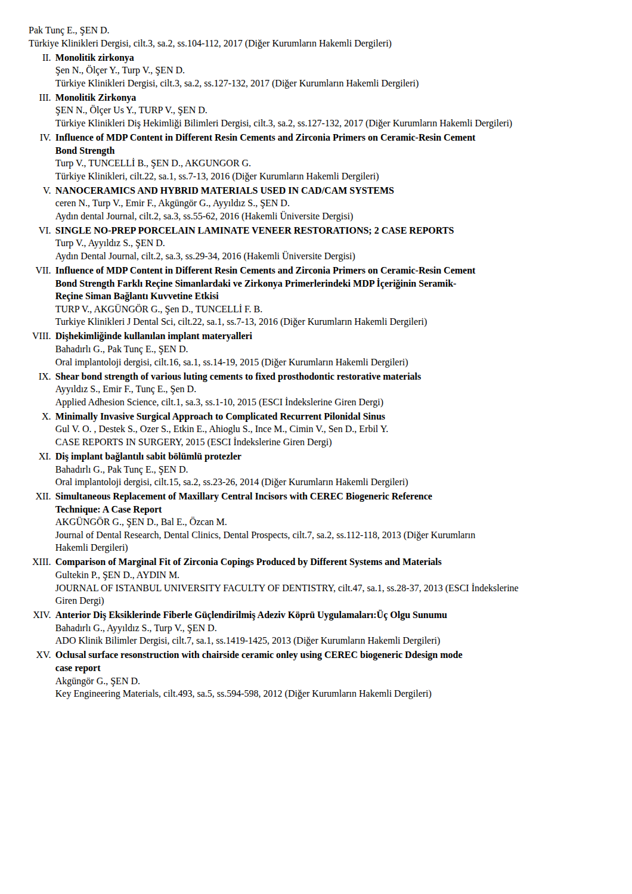Pak Tunç E., ŞEN D. Türkiye Klinikleri Dergisi, cilt.3, sa.2, ss.104-112, 2017 (Diğer Kurumların Hakemli Dergileri)
Monolitik zirkonya Şen N., Ölçer Y., Turp V., ŞEN D. Türkiye Klinikleri Dergisi, cilt.3, sa.2, ss.127-132, 2017 (Diğer Kurumların Hakemli Dergileri)
Monolitik Zirkonya ŞEN N., Ölçer Us Y., TURP V., ŞEN D. Türkiye Klinikleri Diş Hekimliği Bilimleri Dergisi, cilt.3, sa.2, ss.127-132, 2017 (Diğer Kurumların Hakemli Dergileri)
Influence of MDP Content in Different Resin Cements and Zirconia Primers on Ceramic-Resin Cement Bond Strength Turp V., TUNCELLİ B., ŞEN D., AKGUNGOR G. Türkiye Klinikleri, cilt.22, sa.1, ss.7-13, 2016 (Diğer Kurumların Hakemli Dergileri)
NANOCERAMICS AND HYBRID MATERIALS USED IN CAD/CAM SYSTEMS ceren N., Turp V., Emir F., Akgüngör G., Ayyıldız S., ŞEN D. Aydın dental Journal, cilt.2, sa.3, ss.55-62, 2016 (Hakemli Üniversite Dergisi)
SINGLE NO-PREP PORCELAIN LAMINATE VENEER RESTORATIONS; 2 CASE REPORTS Turp V., Ayyıldız S., ŞEN D. Aydın Dental Journal, cilt.2, sa.3, ss.29-34, 2016 (Hakemli Üniversite Dergisi)
Influence of MDP Content in Different Resin Cements and Zirconia Primers on Ceramic-Resin Cement Bond Strength Farklı Reçine Simanlardaki ve Zirkonya Primerlerindeki MDP İçeriğinin Seramik- Reçine Siman Bağlantı Kuvvetine Etkisi TURP V., AKGÜNGÖR G., Şen D., TUNCELLİ F. B. Turkiye Klinikleri J Dental Sci, cilt.22, sa.1, ss.7-13, 2016 (Diğer Kurumların Hakemli Dergileri)
Dişhekimliğinde kullanılan implant materyalleri Bahadırlı G., Pak Tunç E., ŞEN D. Oral implantoloji dergisi, cilt.16, sa.1, ss.14-19, 2015 (Diğer Kurumların Hakemli Dergileri)
Shear bond strength of various luting cements to fixed prosthodontic restorative materials Ayyıldız S., Emir F., Tunç E., Şen D. Applied Adhesion Science, cilt.1, sa.3, ss.1-10, 2015 (ESCI İndekslerine Giren Dergi)
Minimally Invasive Surgical Approach to Complicated Recurrent Pilonidal Sinus Gul V. O. , Destek S., Ozer S., Etkin E., Ahioglu S., Ince M., Cimin V., Sen D., Erbil Y. CASE REPORTS IN SURGERY, 2015 (ESCI İndekslerine Giren Dergi)
Diş implant bağlantılı sabit bölümlü protezler Bahadırlı G., Pak Tunç E., ŞEN D. Oral implantoloji dergisi, cilt.15, sa.2, ss.23-26, 2014 (Diğer Kurumların Hakemli Dergileri)
Simultaneous Replacement of Maxillary Central Incisors with CEREC Biogeneric Reference Technique: A Case Report AKGÜNGÖR G., ŞEN D., Bal E., Özcan M. Journal of Dental Research, Dental Clinics, Dental Prospects, cilt.7, sa.2, ss.112-118, 2013 (Diğer Kurumların Hakemli Dergileri)
Comparison of Marginal Fit of Zirconia Copings Produced by Different Systems and Materials Gultekin P., ŞEN D., AYDIN M. JOURNAL OF ISTANBUL UNIVERSITY FACULTY OF DENTISTRY, cilt.47, sa.1, ss.28-37, 2013 (ESCI İndekslerine Giren Dergi)
Anterior Diş Eksiklerinde Fiberle Güçlendirilmiş Adeziv Köprü Uygulamaları:Üç Olgu Sunumu Bahadırlı G., Ayyıldız S., Turp V., ŞEN D. ADO Klinik Bilimler Dergisi, cilt.7, sa.1, ss.1419-1425, 2013 (Diğer Kurumların Hakemli Dergileri)
Oclusal surface resonstruction with chairside ceramic onley using CEREC biogeneric Ddesign mode case report Akgüngör G., ŞEN D. Key Engineering Materials, cilt.493, sa.5, ss.594-598, 2012 (Diğer Kurumların Hakemli Dergileri)